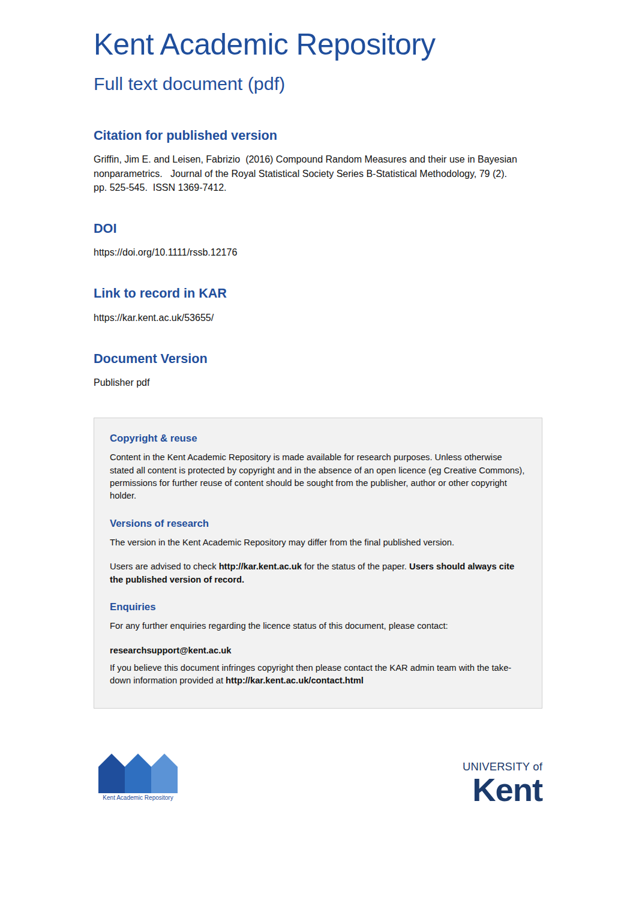Kent Academic Repository
Full text document (pdf)
Citation for published version
Griffin, Jim E. and Leisen, Fabrizio (2016) Compound Random Measures and their use in Bayesian nonparametrics. Journal of the Royal Statistical Society Series B-Statistical Methodology, 79 (2). pp. 525-545. ISSN 1369-7412.
DOI
https://doi.org/10.1111/rssb.12176
Link to record in KAR
https://kar.kent.ac.uk/53655/
Document Version
Publisher pdf
Copyright & reuse
Content in the Kent Academic Repository is made available for research purposes. Unless otherwise stated all content is protected by copyright and in the absence of an open licence (eg Creative Commons), permissions for further reuse of content should be sought from the publisher, author or other copyright holder.
Versions of research
The version in the Kent Academic Repository may differ from the final published version.
Users are advised to check http://kar.kent.ac.uk for the status of the paper. Users should always cite the published version of record.
Enquiries
For any further enquiries regarding the licence status of this document, please contact:
researchsupport@kent.ac.uk
If you believe this document infringes copyright then please contact the KAR admin team with the take-down information provided at http://kar.kent.ac.uk/contact.html
Kent Academic Repository
UNIVERSITY of Kent